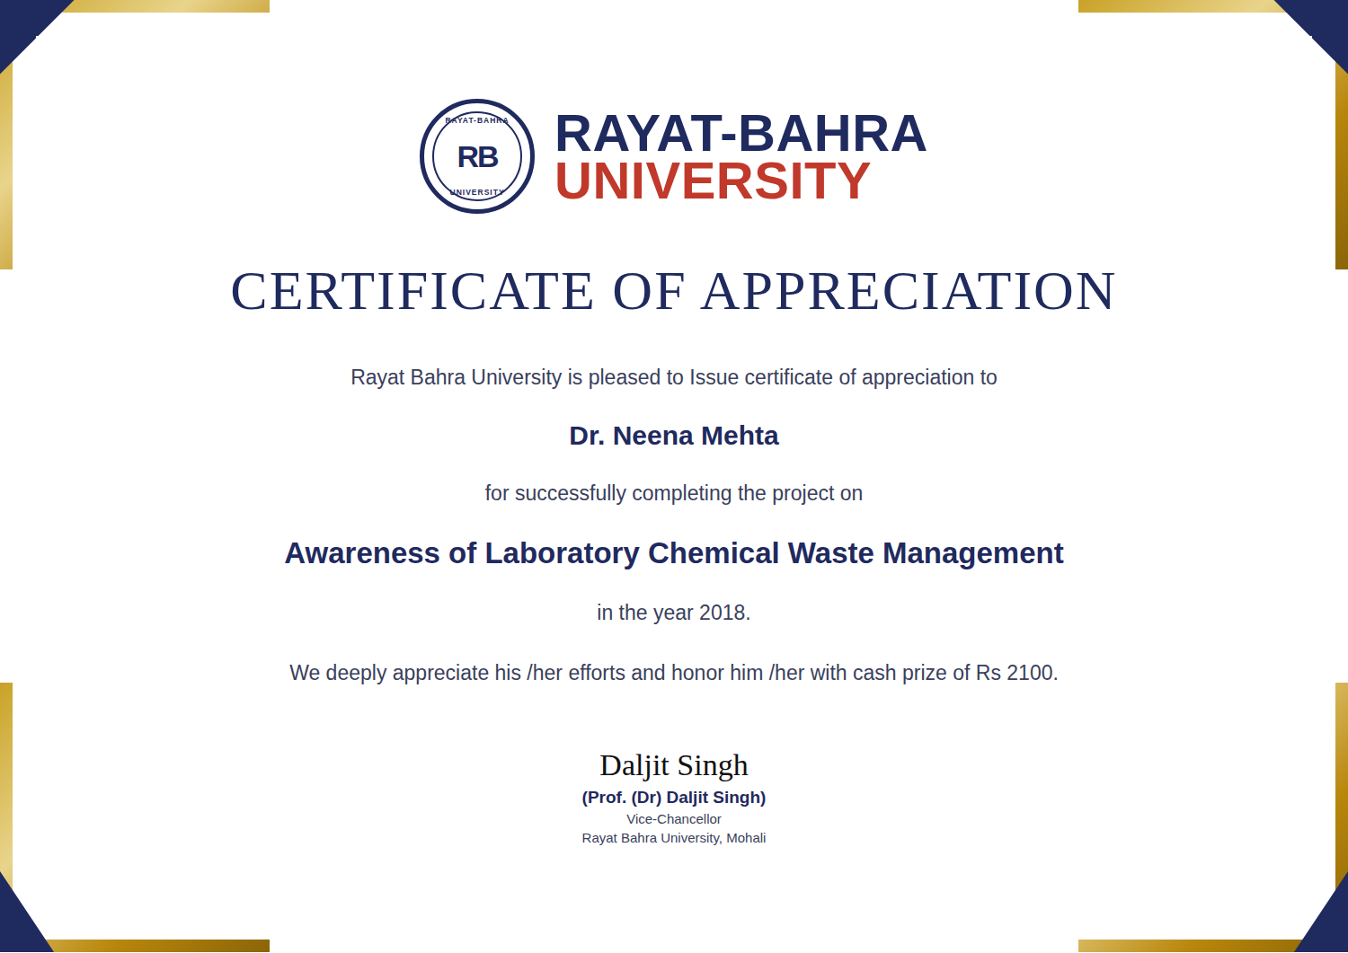Rayat-Bahra RB University
RAYAT-BAHRA
UNIVERSITY
Certificate of Appreciation
Rayat Bahra University is pleased to Issue certificate of appreciation to
Dr. Neena Mehta
for successfully completing the project on
Awareness of Laboratory Chemical Waste Management
in the year 2018.
We deeply appreciate his /her efforts and honor him /her with cash prize of Rs 2100.
Daljit Singh
(Prof. (Dr) Daljit Singh)
Vice-Chancellor
Rayat Bahra University, Mohali